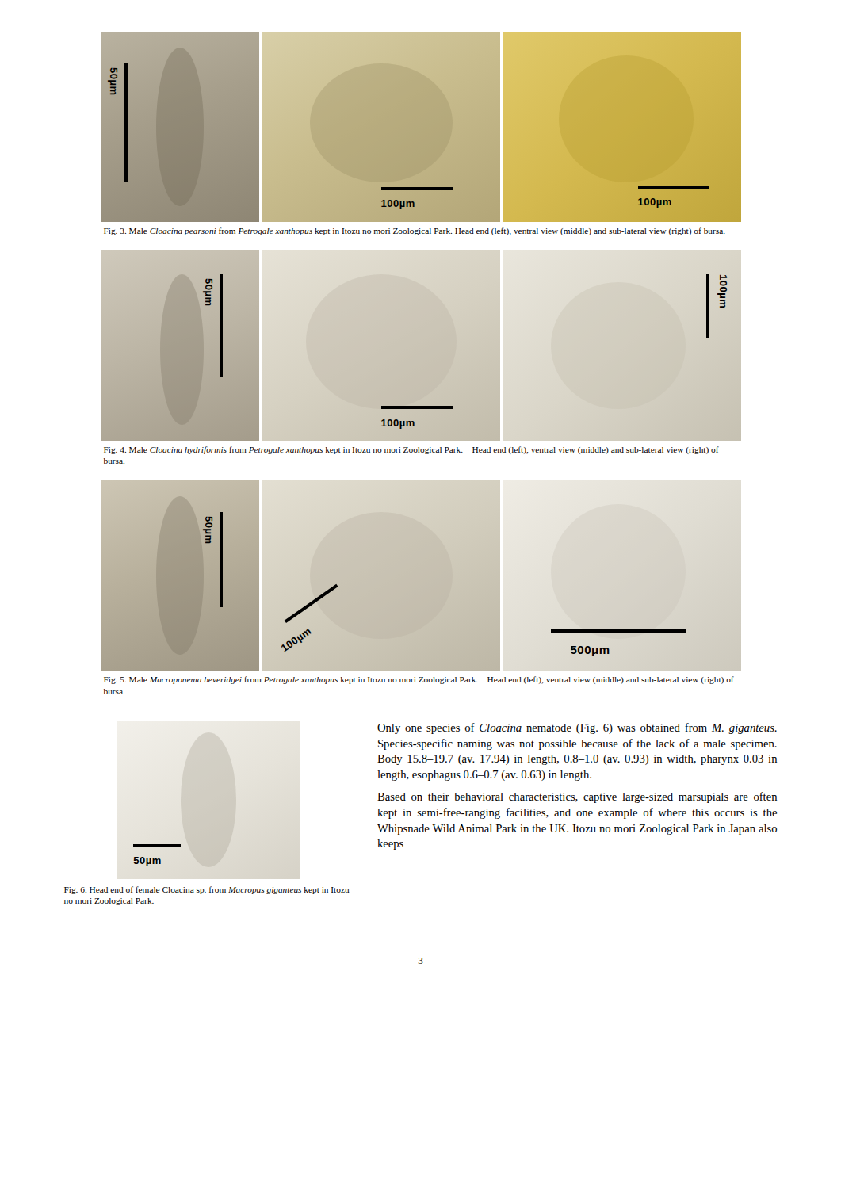50µm
100µm
100µm
Fig. 3. Male Cloacina pearsoni from Petrogale xanthopus kept in Itozu no mori Zoological Park. Head end (left), ventral view (middle) and sub-lateral view (right) of bursa.
50µm
100µm
100µm
Fig. 4. Male Cloacina hydriformis from Petrogale xanthopus kept in Itozu no mori Zoological Park. Head end (left), ventral view (middle) and sub-lateral view (right) of bursa.
50µm
100µm
500μm
Fig. 5. Male Macroponema beveridgei from Petrogale xanthopus kept in Itozu no mori Zoological Park. Head end (left), ventral view (middle) and sub-lateral view (right) of bursa.
50µm
Fig. 6. Head end of female Cloacina sp. from Macropus giganteus kept in Itozu no mori Zoological Park.
Only one species of Cloacina nematode (Fig. 6) was obtained from M. giganteus. Species-specific naming was not possible because of the lack of a male specimen. Body 15.8–19.7 (av. 17.94) in length, 0.8–1.0 (av. 0.93) in width, pharynx 0.03 in length, esophagus 0.6–0.7 (av. 0.63) in length.
Based on their behavioral characteristics, captive large-sized marsupials are often kept in semi-free-ranging facilities, and one example of where this occurs is the Whipsnade Wild Animal Park in the UK. Itozu no mori Zoological Park in Japan also keeps
3